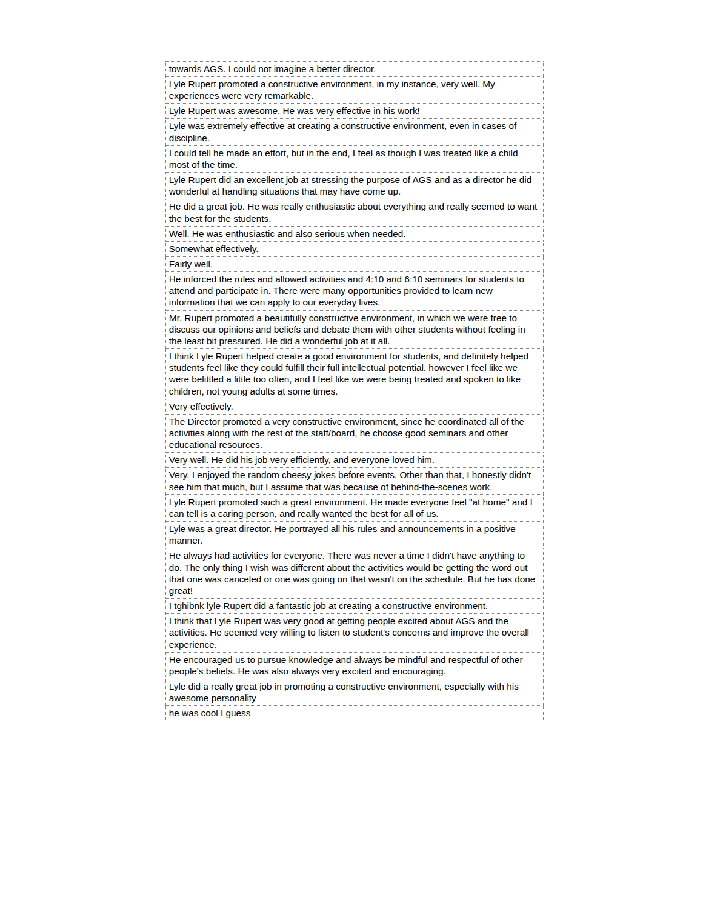| towards AGS. I could not imagine a better director. |
| Lyle Rupert promoted a constructive environment, in my instance, very well. My experiences were very remarkable. |
| Lyle Rupert was awesome. He was very effective in his work! |
| Lyle was extremely effective at creating a constructive environment, even in cases of discipline. |
| I could tell he made an effort, but in the end, I feel as though I was treated like a child most of the time. |
| Lyle Rupert did an excellent job at stressing the purpose of AGS and as a director he did wonderful at handling situations that may have come up. |
| He did a great job. He was really enthusiastic about everything and really seemed to want the best for the students. |
| Well. He was enthusiastic and also serious when needed. |
| Somewhat effectively. |
| Fairly well. |
| He inforced the rules and allowed activities and 4:10 and 6:10 seminars for students to attend and participate in. There were many opportunities provided to learn new information that we can apply to our everyday lives. |
| Mr. Rupert promoted a beautifully constructive environment, in which we were free to discuss our opinions and beliefs and debate them with other students without feeling in the least bit pressured. He did a wonderful job at it all. |
| I think Lyle Rupert helped create a good environment for students, and definitely helped students feel like they could fulfill their full intellectual potential. however I feel like we were belittled a little too often, and I feel like we were being treated and spoken to like children, not young adults at some times. |
| Very effectively. |
| The Director promoted a very constructive environment, since he coordinated all of the activities along with the rest of the staff/board, he choose good seminars and other educational resources. |
| Very well. He did his job very efficiently, and everyone loved him. |
| Very. I enjoyed the random cheesy jokes before events. Other than that, I honestly didn't see him that much, but I assume that was because of behind-the-scenes work. |
| Lyle Rupert promoted such a great environment. He made everyone feel "at home" and I can tell is a caring person, and really wanted the best for all of us. |
| Lyle was a great director. He portrayed all his rules and announcements in a positive manner. |
| He always had activities for everyone. There was never a time I didn't have anything to do. The only thing I wish was different about the activities would be getting the word out that one was canceled or one was going on that wasn't on the schedule. But he has done great! |
| I tghibnk lyle Rupert did a fantastic job at creating a constructive environment. |
| I think that Lyle Rupert was very good at getting people excited about AGS and the activities. He seemed very willing to listen to student's concerns and improve the overall experience. |
| He encouraged us to pursue knowledge and always be mindful and respectful of other people's beliefs. He was also always very excited and encouraging. |
| Lyle did a really great job in promoting a constructive environment, especially with his awesome personality |
| he was cool I guess |